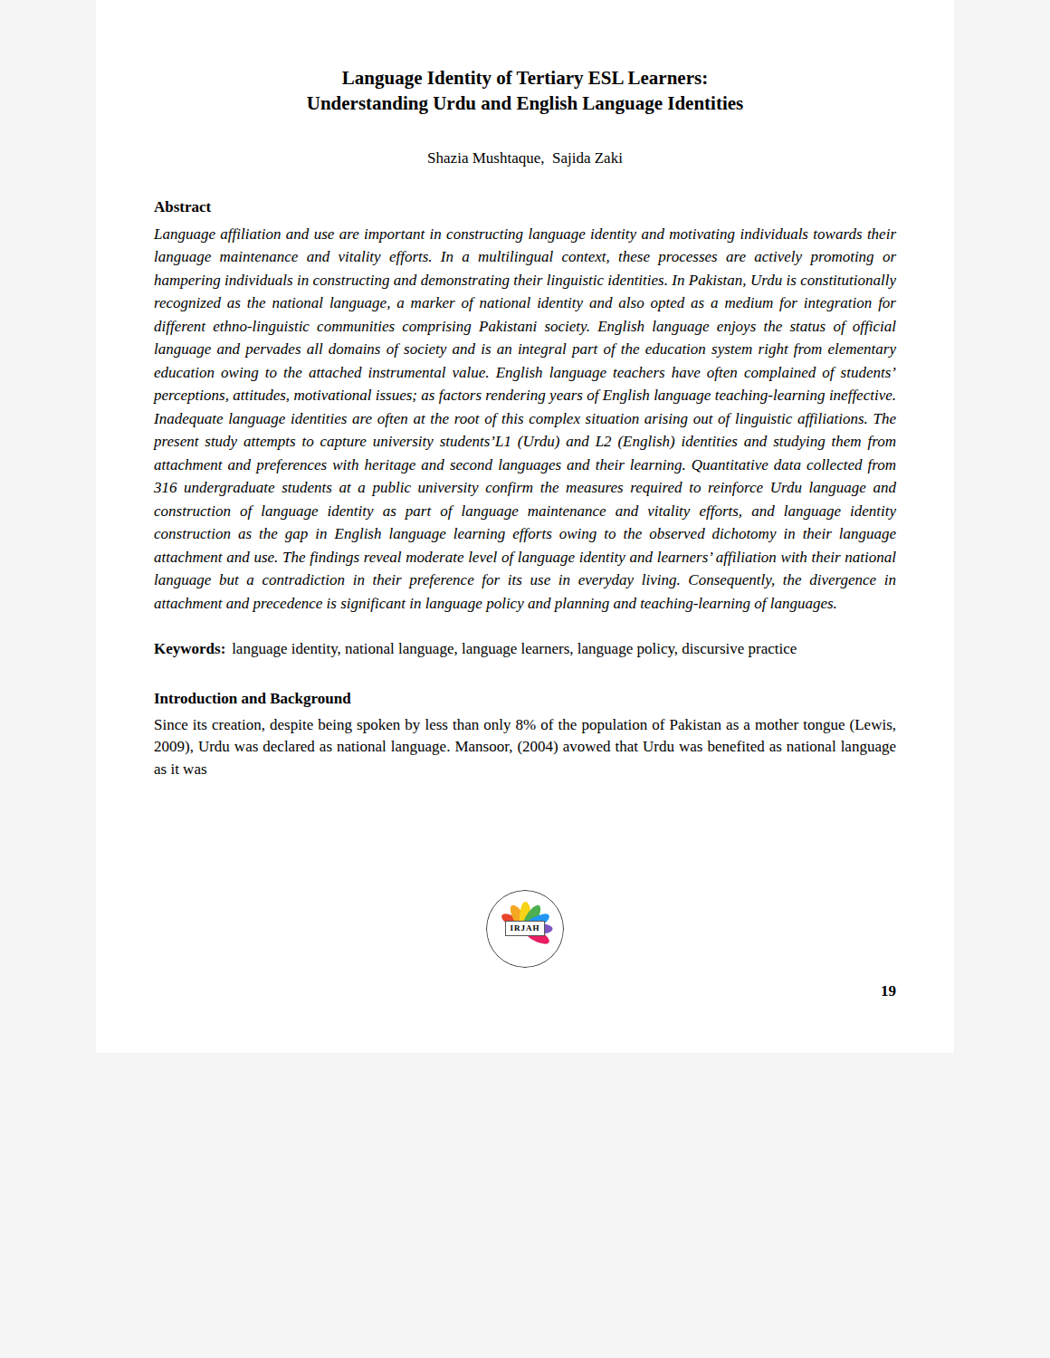Language Identity of Tertiary ESL Learners:
Understanding Urdu and English Language Identities
Shazia Mushtaque, Sajida Zaki
Abstract
Language affiliation and use are important in constructing language identity and motivating individuals towards their language maintenance and vitality efforts. In a multilingual context, these processes are actively promoting or hampering individuals in constructing and demonstrating their linguistic identities. In Pakistan, Urdu is constitutionally recognized as the national language, a marker of national identity and also opted as a medium for integration for different ethno-linguistic communities comprising Pakistani society. English language enjoys the status of official language and pervades all domains of society and is an integral part of the education system right from elementary education owing to the attached instrumental value. English language teachers have often complained of students’ perceptions, attitudes, motivational issues; as factors rendering years of English language teaching-learning ineffective. Inadequate language identities are often at the root of this complex situation arising out of linguistic affiliations. The present study attempts to capture university students’L1 (Urdu) and L2 (English) identities and studying them from attachment and preferences with heritage and second languages and their learning. Quantitative data collected from 316 undergraduate students at a public university confirm the measures required to reinforce Urdu language and construction of language identity as part of language maintenance and vitality efforts, and language identity construction as the gap in English language learning efforts owing to the observed dichotomy in their language attachment and use. The findings reveal moderate level of language identity and learners’ affiliation with their national language but a contradiction in their preference for its use in everyday living. Consequently, the divergence in attachment and precedence is significant in language policy and planning and teaching-learning of languages.
Keywords: language identity, national language, language learners, language policy, discursive practice
Introduction and Background
Since its creation, despite being spoken by less than only 8% of the population of Pakistan as a mother tongue (Lewis, 2009), Urdu was declared as national language. Mansoor, (2004) avowed that Urdu was benefited as national language as it was
IRJAH
19